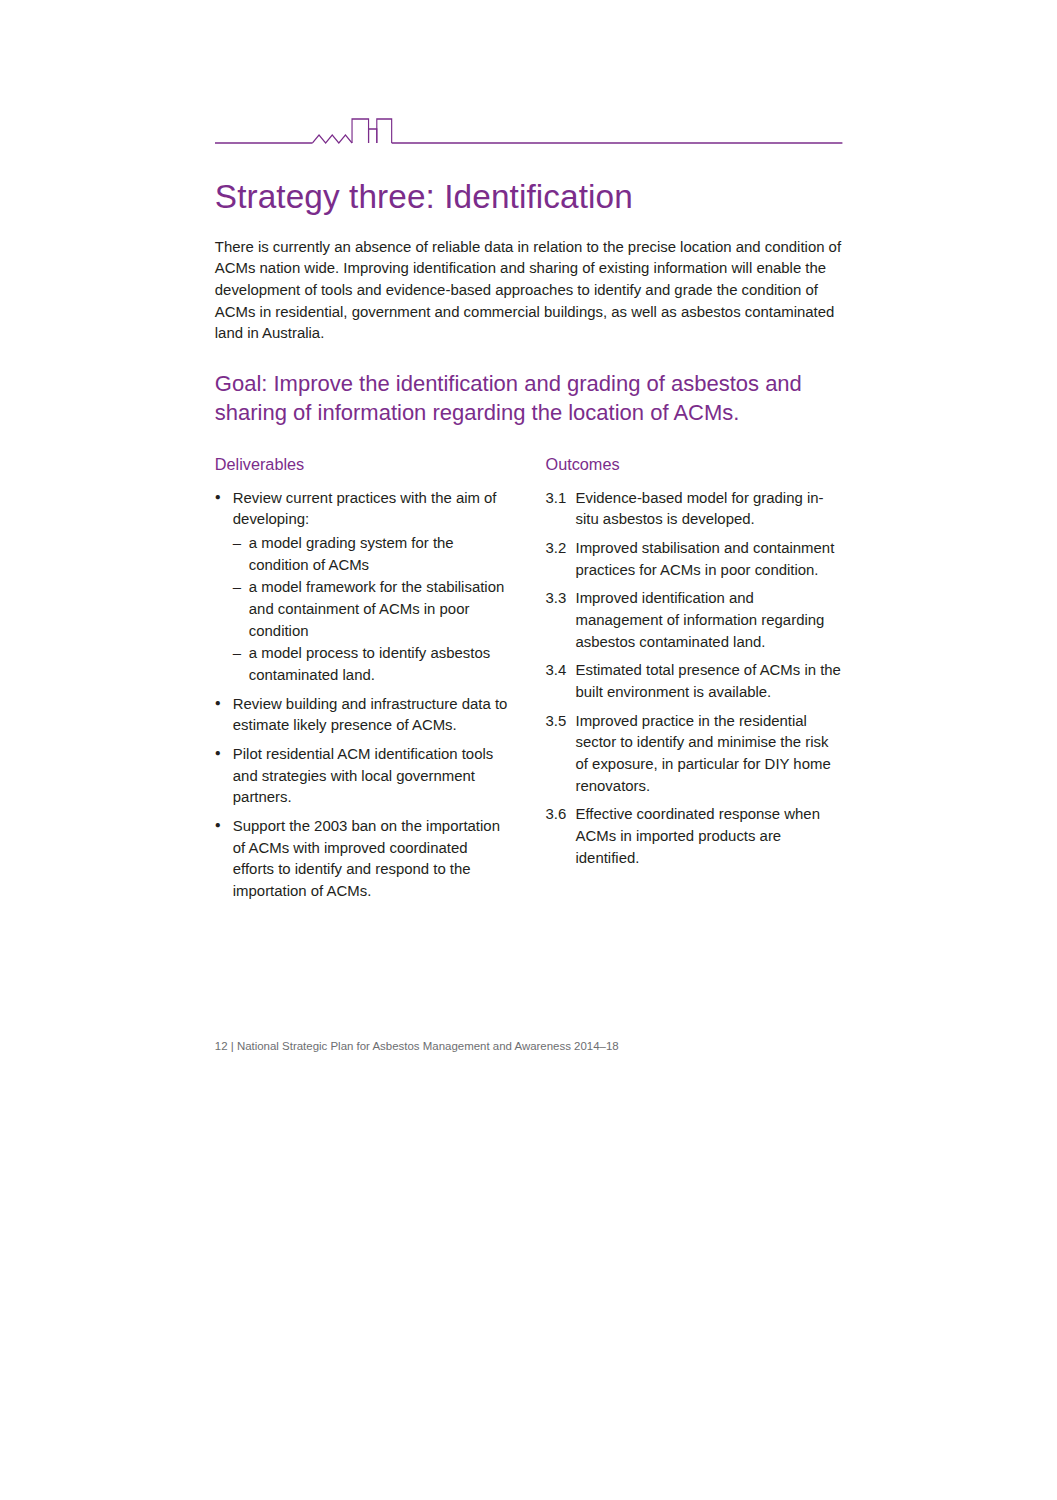Strategy three: Identification
There is currently an absence of reliable data in relation to the precise location and condition of ACMs nation wide. Improving identification and sharing of existing information will enable the development of tools and evidence-based approaches to identify and grade the condition of ACMs in residential, government and commercial buildings, as well as asbestos contaminated land in Australia.
Goal: Improve the identification and grading of asbestos and sharing of information regarding the location of ACMs.
Deliverables
Review current practices with the aim of developing:
a model grading system for the condition of ACMs
a model framework for the stabilisation and containment of ACMs in poor condition
a model process to identify asbestos contaminated land.
Review building and infrastructure data to estimate likely presence of ACMs.
Pilot residential ACM identification tools and strategies with local government partners.
Support the 2003 ban on the importation of ACMs with improved coordinated efforts to identify and respond to the importation of ACMs.
Outcomes
Evidence-based model for grading in-situ asbestos is developed.
Improved stabilisation and containment practices for ACMs in poor condition.
Improved identification and management of information regarding asbestos contaminated land.
Estimated total presence of ACMs in the built environment is available.
Improved practice in the residential sector to identify and minimise the risk of exposure, in particular for DIY home renovators.
Effective coordinated response when ACMs in imported products are identified.
12 | National Strategic Plan for Asbestos Management and Awareness 2014–18